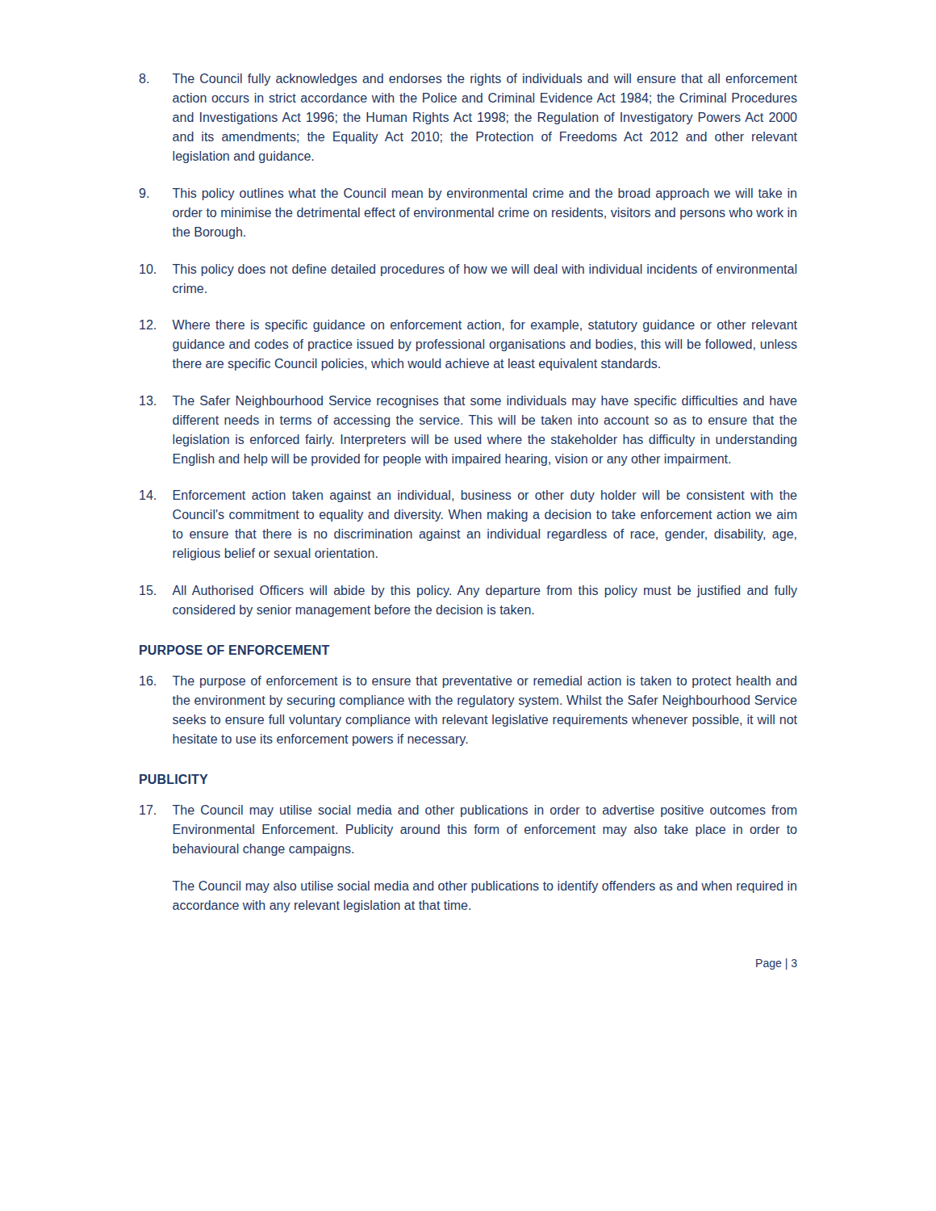8. The Council fully acknowledges and endorses the rights of individuals and will ensure that all enforcement action occurs in strict accordance with the Police and Criminal Evidence Act 1984; the Criminal Procedures and Investigations Act 1996; the Human Rights Act 1998; the Regulation of Investigatory Powers Act 2000 and its amendments; the Equality Act 2010; the Protection of Freedoms Act 2012 and other relevant legislation and guidance.
9. This policy outlines what the Council mean by environmental crime and the broad approach we will take in order to minimise the detrimental effect of environmental crime on residents, visitors and persons who work in the Borough.
10. This policy does not define detailed procedures of how we will deal with individual incidents of environmental crime.
12. Where there is specific guidance on enforcement action, for example, statutory guidance or other relevant guidance and codes of practice issued by professional organisations and bodies, this will be followed, unless there are specific Council policies, which would achieve at least equivalent standards.
13. The Safer Neighbourhood Service recognises that some individuals may have specific difficulties and have different needs in terms of accessing the service. This will be taken into account so as to ensure that the legislation is enforced fairly. Interpreters will be used where the stakeholder has difficulty in understanding English and help will be provided for people with impaired hearing, vision or any other impairment.
14. Enforcement action taken against an individual, business or other duty holder will be consistent with the Council's commitment to equality and diversity. When making a decision to take enforcement action we aim to ensure that there is no discrimination against an individual regardless of race, gender, disability, age, religious belief or sexual orientation.
15. All Authorised Officers will abide by this policy. Any departure from this policy must be justified and fully considered by senior management before the decision is taken.
PURPOSE OF ENFORCEMENT
16. The purpose of enforcement is to ensure that preventative or remedial action is taken to protect health and the environment by securing compliance with the regulatory system. Whilst the Safer Neighbourhood Service seeks to ensure full voluntary compliance with relevant legislative requirements whenever possible, it will not hesitate to use its enforcement powers if necessary.
PUBLICITY
17. The Council may utilise social media and other publications in order to advertise positive outcomes from Environmental Enforcement. Publicity around this form of enforcement may also take place in order to behavioural change campaigns.
The Council may also utilise social media and other publications to identify offenders as and when required in accordance with any relevant legislation at that time.
Page | 3